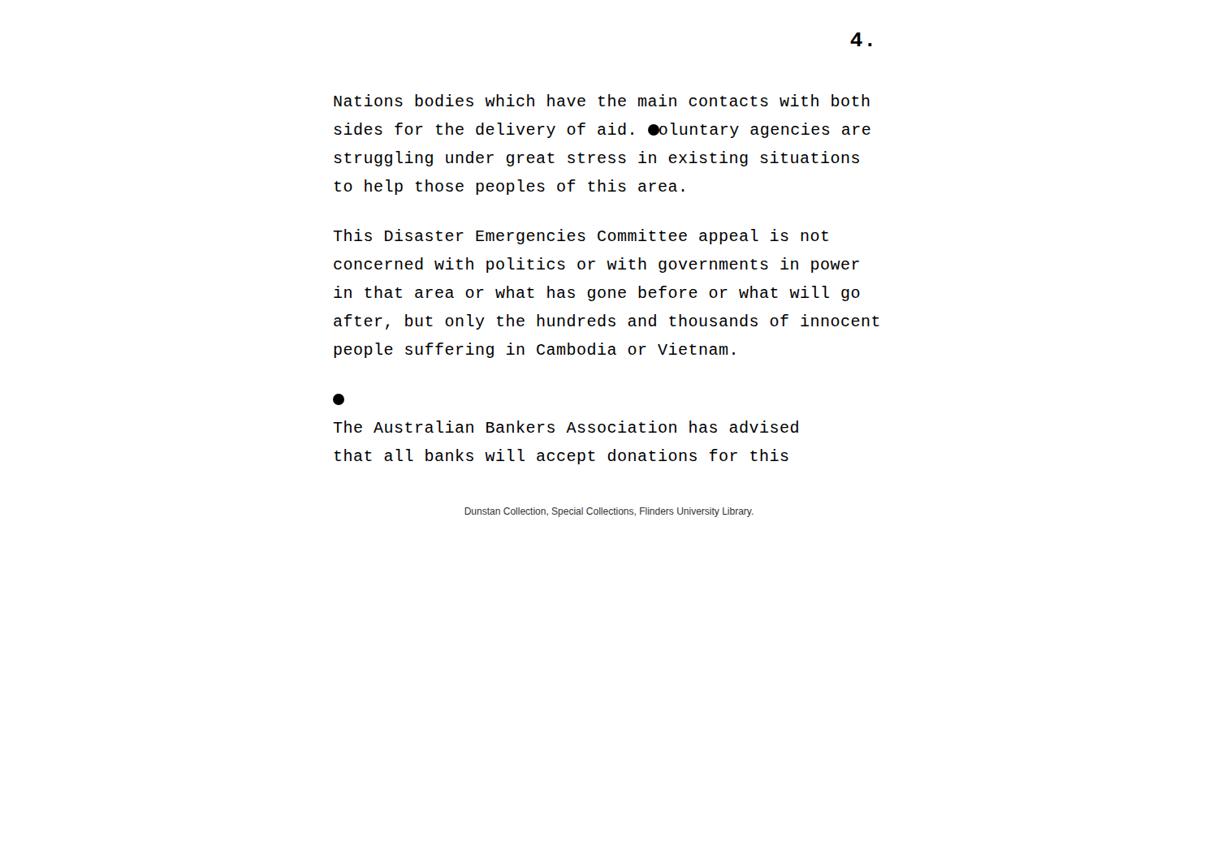4.
Nations bodies which have the main contacts with both sides for the delivery of aid. oluntary agencies are struggling under great stress in existing situations to help those peoples of this area.
This Disaster Emergencies Committee appeal is not concerned with politics or with governments in power in that area or what has gone before or what will go after, but only the hundreds and thousands of innocent people suffering in Cambodia or Vietnam.
The Australian Bankers Association has advised
that all banks will accept donations for this
Dunstan Collection, Special Collections, Flinders University Library.